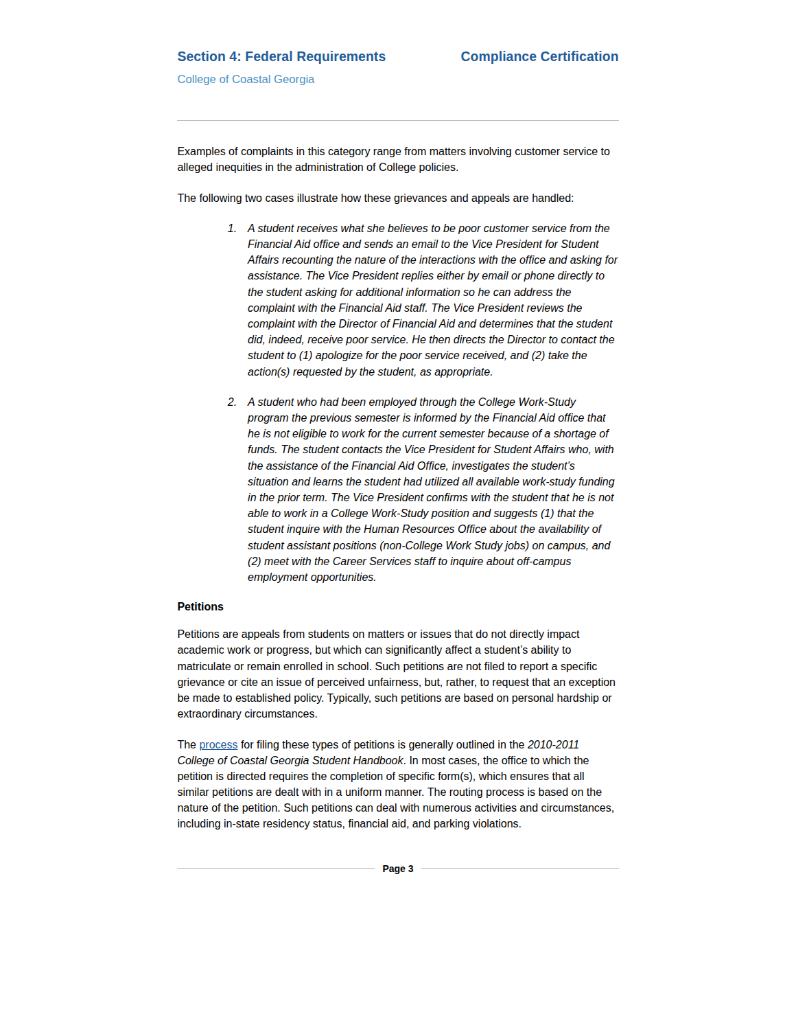Section 4: Federal Requirements Compliance Certification
College of Coastal Georgia
Examples of complaints in this category range from matters involving customer service to alleged inequities in the administration of College policies.
The following two cases illustrate how these grievances and appeals are handled:
A student receives what she believes to be poor customer service from the Financial Aid office and sends an email to the Vice President for Student Affairs recounting the nature of the interactions with the office and asking for assistance. The Vice President replies either by email or phone directly to the student asking for additional information so he can address the complaint with the Financial Aid staff. The Vice President reviews the complaint with the Director of Financial Aid and determines that the student did, indeed, receive poor service. He then directs the Director to contact the student to (1) apologize for the poor service received, and (2) take the action(s) requested by the student, as appropriate.
A student who had been employed through the College Work-Study program the previous semester is informed by the Financial Aid office that he is not eligible to work for the current semester because of a shortage of funds. The student contacts the Vice President for Student Affairs who, with the assistance of the Financial Aid Office, investigates the student’s situation and learns the student had utilized all available work-study funding in the prior term. The Vice President confirms with the student that he is not able to work in a College Work-Study position and suggests (1) that the student inquire with the Human Resources Office about the availability of student assistant positions (non-College Work Study jobs) on campus, and (2) meet with the Career Services staff to inquire about off-campus employment opportunities.
Petitions
Petitions are appeals from students on matters or issues that do not directly impact academic work or progress, but which can significantly affect a student’s ability to matriculate or remain enrolled in school. Such petitions are not filed to report a specific grievance or cite an issue of perceived unfairness, but, rather, to request that an exception be made to established policy. Typically, such petitions are based on personal hardship or extraordinary circumstances.
The process for filing these types of petitions is generally outlined in the 2010-2011 College of Coastal Georgia Student Handbook. In most cases, the office to which the petition is directed requires the completion of specific form(s), which ensures that all similar petitions are dealt with in a uniform manner. The routing process is based on the nature of the petition. Such petitions can deal with numerous activities and circumstances, including in-state residency status, financial aid, and parking violations.
Page 3